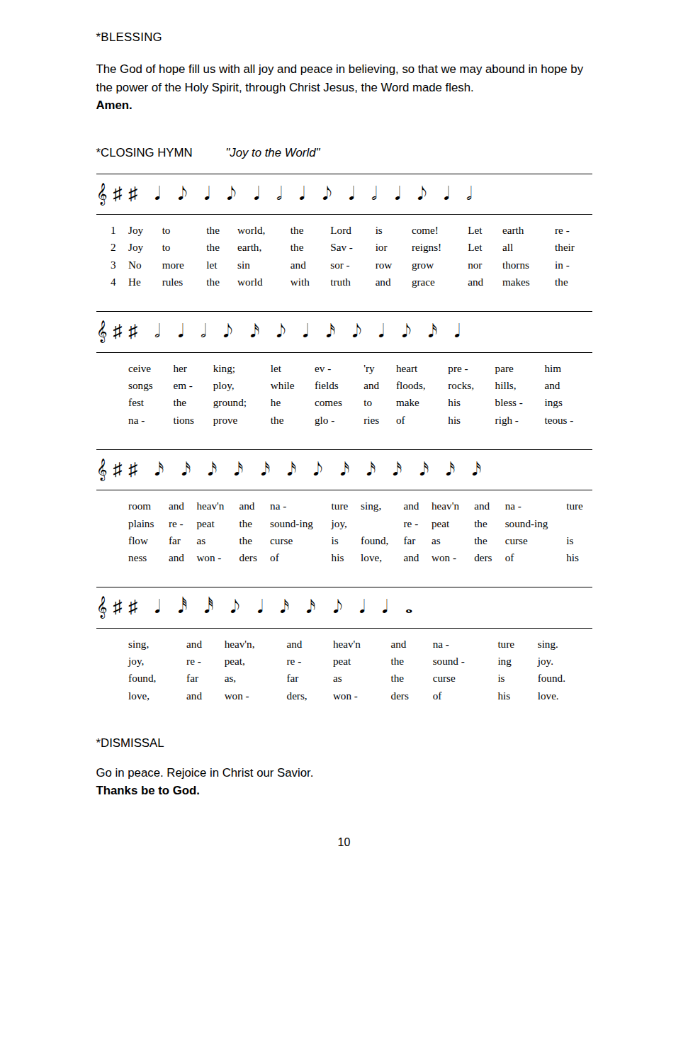*BLESSING
The God of hope fill us with all joy and peace in believing, so that we may abound in hope by the power of the Holy Spirit, through Christ Jesus, the Word made flesh.
Amen.
*CLOSING HYMN "Joy to the World"
𝄞♯♯ 𝅘𝅥 𝅘𝅥𝅮 𝅘𝅥 𝅘𝅥𝅮 𝅘𝅥 𝅗𝅥 𝅘𝅥 𝅘𝅥𝅮 𝅘𝅥 𝅗𝅥 𝅘𝅥 𝅘𝅥𝅮 𝅘𝅥 𝅗𝅥
| 1 | Joy | to | the | world, | the | Lord | is | come! | Let | earth | re - |
| 2 | Joy | to | the | earth, | the | Sav - | ior | reigns! | Let | all | their |
| 3 | No | more | let | sin | and | sor - | row | grow | nor | thorns | in - |
| 4 | He | rules | the | world | with | truth | and | grace | and | makes | the |
𝄞♯♯ 𝅗𝅥 𝅘𝅥 𝅗𝅥 𝅘𝅥𝅮 𝅘𝅥𝅯 𝅘𝅥𝅮 𝅘𝅥 𝅘𝅥𝅯 𝅘𝅥𝅮 𝅘𝅥 𝅘𝅥𝅮 𝅘𝅥𝅯 𝅘𝅥
| 1 | ceive | her | king; | let | ev - | 'ry | heart | pre - | pare | him |
| 2 | songs | em - | ploy, | while | fields | and | floods, | rocks, | hills, | and |
| 3 | fest | the | ground; | he | comes | to | make | his | bless - | ings |
| 4 | na - | tions | prove | the | glo - | ries | of | his | righ - | teous - |
𝄞♯♯ 𝅘𝅥𝅯 𝅘𝅥𝅯 𝅘𝅥𝅯 𝅘𝅥𝅯 𝅘𝅥𝅯 𝅘𝅥𝅯 𝅘𝅥𝅮 𝅘𝅥𝅯 𝅘𝅥𝅯 𝅘𝅥𝅯 𝅘𝅥𝅯 𝅘𝅥𝅯 𝅘𝅥𝅯
| 1 | room | and | heav'n | and | na - | ture | sing, | and | heav'n | and | na - | ture |
| 2 | plains | re - | peat | the | sound-ing | joy, | | re - | peat | the | sound-ing | |
| 3 | flow | far | as | the | curse | is | found, | far | as | the | curse | is |
| 4 | ness | and | won - | ders | of | his | love, | and | won - | ders | of | his |
𝄞♯♯ 𝅘𝅥 𝅘𝅥𝅰 𝅘𝅥𝅰 𝅘𝅥𝅮 𝅘𝅥 𝅘𝅥𝅯 𝅘𝅥𝅯 𝅘𝅥𝅮 𝅘𝅥 𝅘𝅥 𝅝
| 1 | sing, | and | heav'n, | and | heav'n | and | na - | ture | sing. |
| 2 | joy, | re - | peat, | re - | peat | the | sound - | ing | joy. |
| 3 | found, | far | as, | far | as | the | curse | is | found. |
| 4 | love, | and | won - | ders, | won - | ders | of | his | love. |
*DISMISSAL
Go in peace. Rejoice in Christ our Savior.
Thanks be to God.
10